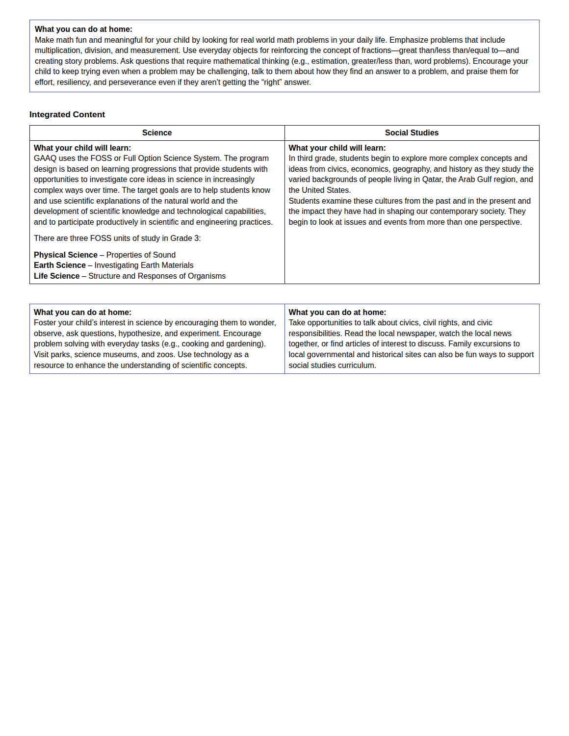What you can do at home:
Make math fun and meaningful for your child by looking for real world math problems in your daily life. Emphasize problems that include multiplication, division, and measurement. Use everyday objects for reinforcing the concept of fractions—great than/less than/equal to—and creating story problems. Ask questions that require mathematical thinking (e.g., estimation, greater/less than, word problems). Encourage your child to keep trying even when a problem may be challenging, talk to them about how they find an answer to a problem, and praise them for effort, resiliency, and perseverance even if they aren’t getting the “right” answer.
Integrated Content
| Science | Social Studies |
| --- | --- |
| What your child will learn: GAAQ uses the FOSS or Full Option Science System. The program design is based on learning progressions that provide students with opportunities to investigate core ideas in science in increasingly complex ways over time. The target goals are to help students know and use scientific explanations of the natural world and the development of scientific knowledge and technological capabilities, and to participate productively in scientific and engineering practices. There are three FOSS units of study in Grade 3: Physical Science – Properties of Sound Earth Science – Investigating Earth Materials Life Science – Structure and Responses of Organisms | What your child will learn: In third grade, students begin to explore more complex concepts and ideas from civics, economics, geography, and history as they study the varied backgrounds of people living in Qatar, the Arab Gulf region, and the United States. Students examine these cultures from the past and in the present and the impact they have had in shaping our contemporary society. They begin to look at issues and events from more than one perspective. |
| What you can do at home: Foster your child’s interest in science by encouraging them to wonder, observe, ask questions, hypothesize, and experiment. Encourage problem solving with everyday tasks (e.g., cooking and gardening). Visit parks, science museums, and zoos. Use technology as a resource to enhance the understanding of scientific concepts. | What you can do at home: Take opportunities to talk about civics, civil rights, and civic responsibilities. Read the local newspaper, watch the local news together, or find articles of interest to discuss. Family excursions to local governmental and historical sites can also be fun ways to support social studies curriculum. |